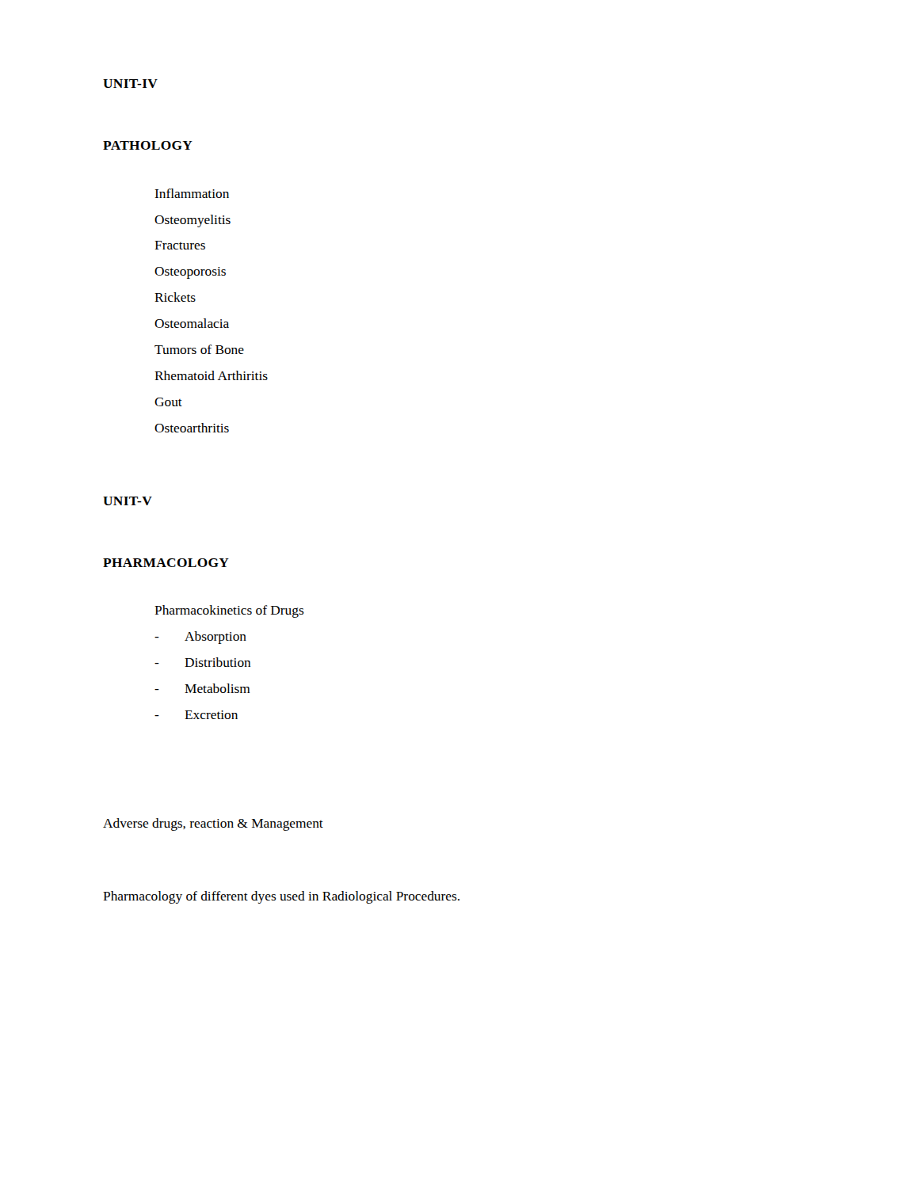UNIT-IV
PATHOLOGY
Inflammation
Osteomyelitis
Fractures
Osteoporosis
Rickets
Osteomalacia
Tumors of Bone
Rhematoid Arthiritis
Gout
Osteoarthritis
UNIT-V
PHARMACOLOGY
Pharmacokinetics of Drugs
Absorption
Distribution
Metabolism
Excretion
Adverse drugs, reaction & Management
Pharmacology of different dyes used in Radiological Procedures.